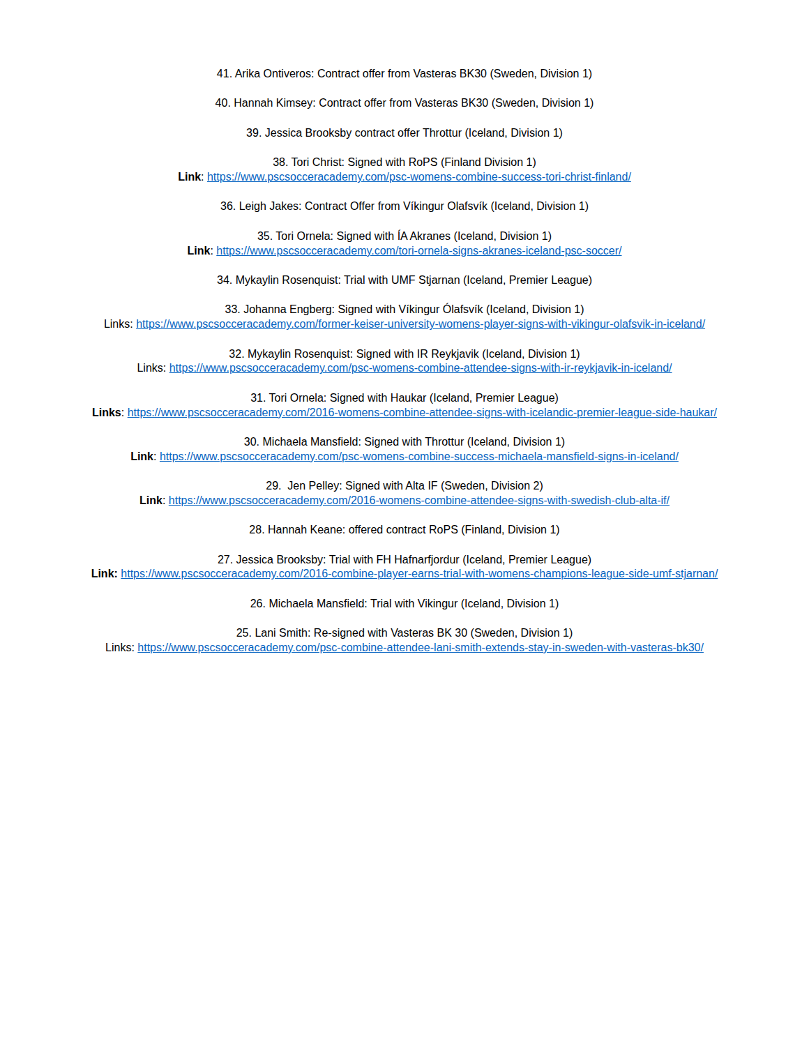41. Arika Ontiveros: Contract offer from Vasteras BK30 (Sweden, Division 1)
40. Hannah Kimsey: Contract offer from Vasteras BK30 (Sweden, Division 1)
39. Jessica Brooksby contract offer Throttur (Iceland, Division 1)
38. Tori Christ: Signed with RoPS (Finland Division 1)
Link: https://www.pscsocceracademy.com/psc-womens-combine-success-tori-christ-finland/
36. Leigh Jakes: Contract Offer from Víkingur Olafsvík (Iceland, Division 1)
35. Tori Ornela: Signed with ÍA Akranes (Iceland, Division 1)
Link: https://www.pscsocceracademy.com/tori-ornela-signs-akranes-iceland-psc-soccer/
34. Mykaylin Rosenquist: Trial with UMF Stjarnan (Iceland, Premier League)
33. Johanna Engberg: Signed with Víkingur Ólafsvík (Iceland, Division 1)
Links: https://www.pscsocceracademy.com/former-keiser-university-womens-player-signs-with-vikingur-olafsvik-in-iceland/
32. Mykaylin Rosenquist: Signed with IR Reykjavik (Iceland, Division 1)
Links: https://www.pscsocceracademy.com/psc-womens-combine-attendee-signs-with-ir-reykjavik-in-iceland/
31. Tori Ornela: Signed with Haukar (Iceland, Premier League)
Links: https://www.pscsocceracademy.com/2016-womens-combine-attendee-signs-with-icelandic-premier-league-side-haukar/
30. Michaela Mansfield: Signed with Throttur (Iceland, Division 1)
Link: https://www.pscsocceracademy.com/psc-womens-combine-success-michaela-mansfield-signs-in-iceland/
29. Jen Pelley: Signed with Alta IF (Sweden, Division 2)
Link: https://www.pscsocceracademy.com/2016-womens-combine-attendee-signs-with-swedish-club-alta-if/
28. Hannah Keane: offered contract RoPS (Finland, Division 1)
27. Jessica Brooksby: Trial with FH Hafnarfjordur (Iceland, Premier League)
Link: https://www.pscsocceracademy.com/2016-combine-player-earns-trial-with-womens-champions-league-side-umf-stjarnan/
26. Michaela Mansfield: Trial with Vikingur (Iceland, Division 1)
25. Lani Smith: Re-signed with Vasteras BK 30 (Sweden, Division 1)
Links: https://www.pscsocceracademy.com/psc-combine-attendee-lani-smith-extends-stay-in-sweden-with-vasteras-bk30/